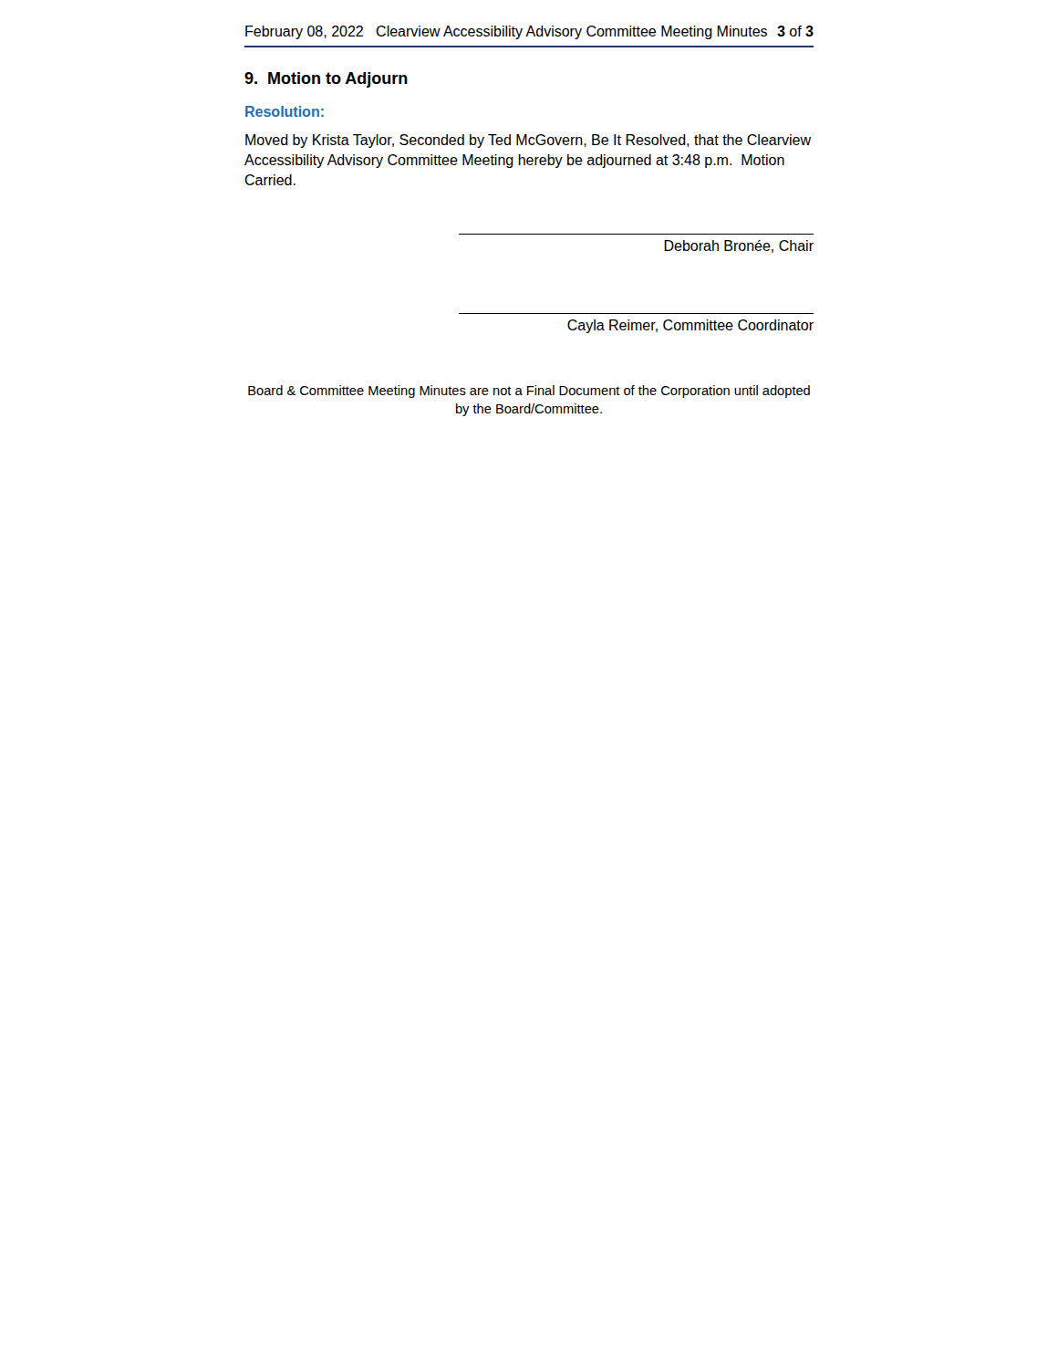February 08, 2022 Clearview Accessibility Advisory Committee Meeting Minutes
3 of 3
9. Motion to Adjourn
Resolution:
Moved by Krista Taylor, Seconded by Ted McGovern, Be It Resolved, that the Clearview Accessibility Advisory Committee Meeting hereby be adjourned at 3:48 p.m. Motion Carried.
Deborah Bronée, Chair
Cayla Reimer, Committee Coordinator
Board & Committee Meeting Minutes are not a Final Document of the Corporation until adopted by the Board/Committee.